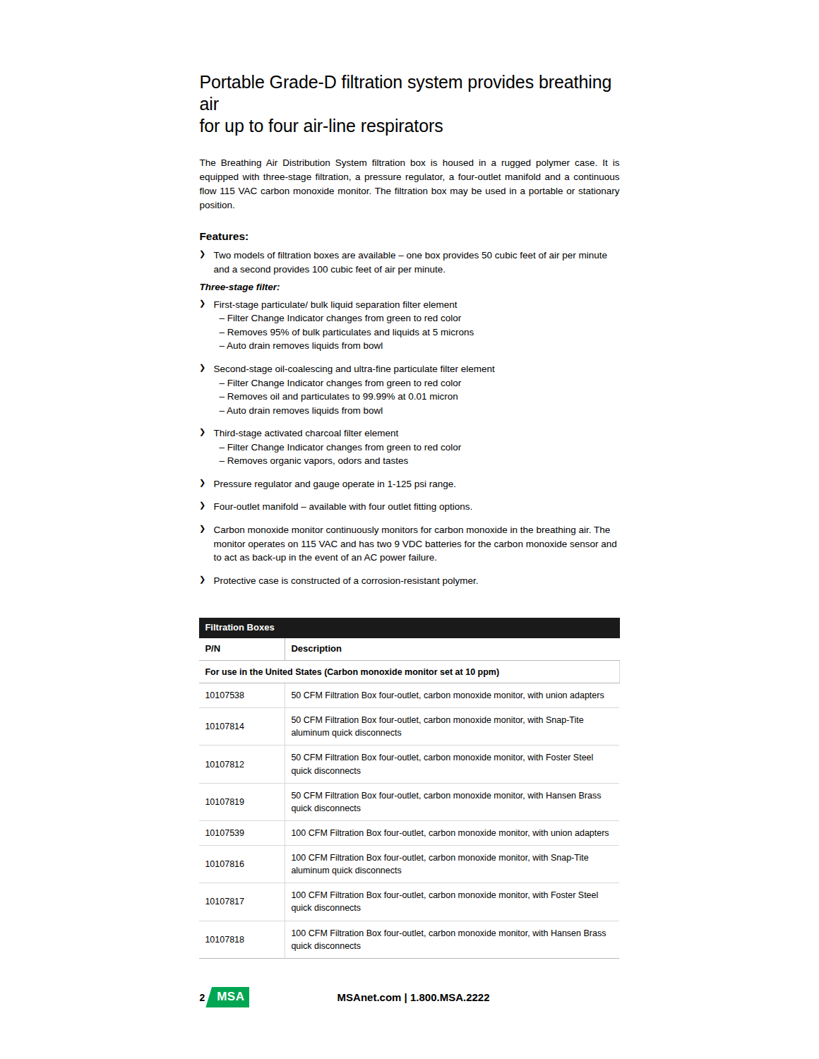Portable Grade-D filtration system provides breathing air
for up to four air-line respirators
The Breathing Air Distribution System filtration box is housed in a rugged polymer case. It is equipped with three-stage filtration, a pressure regulator, a four-outlet manifold and a continuous flow 115 VAC carbon monoxide monitor. The filtration box may be used in a portable or stationary position.
Features:
Two models of filtration boxes are available – one box provides 50 cubic feet of air per minute and a second provides 100 cubic feet of air per minute.
Three-stage filter:
First-stage particulate/ bulk liquid separation filter element – Filter Change Indicator changes from green to red color – Removes 95% of bulk particulates and liquids at 5 microns – Auto drain removes liquids from bowl
Second-stage oil-coalescing and ultra-fine particulate filter element – Filter Change Indicator changes from green to red color – Removes oil and particulates to 99.99% at 0.01 micron – Auto drain removes liquids from bowl
Third-stage activated charcoal filter element – Filter Change Indicator changes from green to red color – Removes organic vapors, odors and tastes
Pressure regulator and gauge operate in 1-125 psi range.
Four-outlet manifold – available with four outlet fitting options.
Carbon monoxide monitor continuously monitors for carbon monoxide in the breathing air. The monitor operates on 115 VAC and has two 9 VDC batteries for the carbon monoxide sensor and to act as back-up in the event of an AC power failure.
Protective case is constructed of a corrosion-resistant polymer.
Filtration Boxes
| For use in the United States (Carbon monoxide monitor set at 10 ppm) |
| P/N | Description |
| 10107538 | 50 CFM Filtration Box four-outlet, carbon monoxide monitor, with union adapters |
| 10107814 | 50 CFM Filtration Box four-outlet, carbon monoxide monitor, with Snap-Tite aluminum quick disconnects |
| 10107812 | 50 CFM Filtration Box four-outlet, carbon monoxide monitor, with Foster Steel quick disconnects |
| 10107819 | 50 CFM Filtration Box four-outlet, carbon monoxide monitor, with Hansen Brass quick disconnects |
| 10107539 | 100 CFM Filtration Box four-outlet, carbon monoxide monitor, with union adapters |
| 10107816 | 100 CFM Filtration Box four-outlet, carbon monoxide monitor, with Snap-Tite aluminum quick disconnects |
| 10107817 | 100 CFM Filtration Box four-outlet, carbon monoxide monitor, with Foster Steel quick disconnects |
| 10107818 | 100 CFM Filtration Box four-outlet, carbon monoxide monitor, with Hansen Brass quick disconnects |
2 MSA MSAnet.com | 1.800.MSA.2222